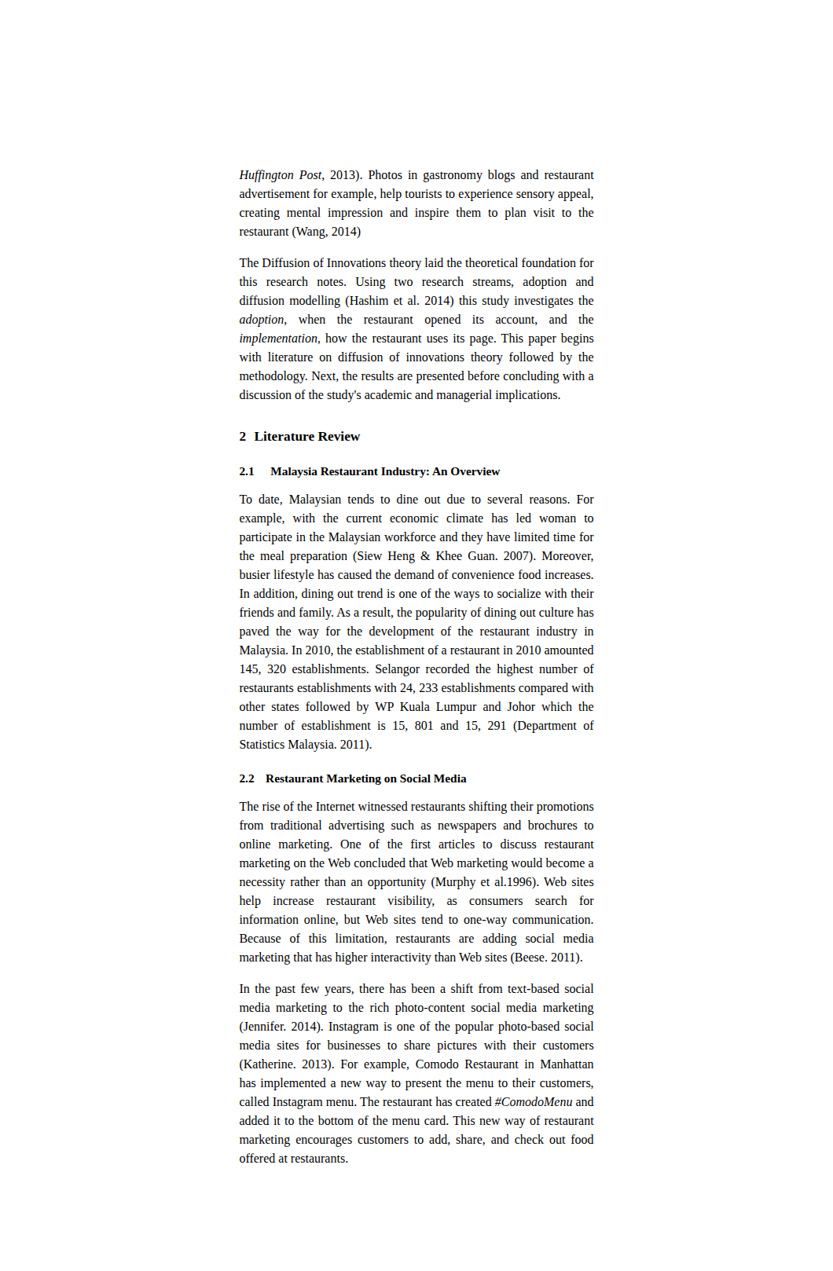Huffington Post, 2013). Photos in gastronomy blogs and restaurant advertisement for example, help tourists to experience sensory appeal, creating mental impression and inspire them to plan visit to the restaurant (Wang, 2014)
The Diffusion of Innovations theory laid the theoretical foundation for this research notes. Using two research streams, adoption and diffusion modelling (Hashim et al. 2014) this study investigates the adoption, when the restaurant opened its account, and the implementation, how the restaurant uses its page. This paper begins with literature on diffusion of innovations theory followed by the methodology. Next, the results are presented before concluding with a discussion of the study's academic and managerial implications.
2 Literature Review
2.1 Malaysia Restaurant Industry: An Overview
To date, Malaysian tends to dine out due to several reasons. For example, with the current economic climate has led woman to participate in the Malaysian workforce and they have limited time for the meal preparation (Siew Heng & Khee Guan. 2007). Moreover, busier lifestyle has caused the demand of convenience food increases. In addition, dining out trend is one of the ways to socialize with their friends and family. As a result, the popularity of dining out culture has paved the way for the development of the restaurant industry in Malaysia. In 2010, the establishment of a restaurant in 2010 amounted 145, 320 establishments. Selangor recorded the highest number of restaurants establishments with 24, 233 establishments compared with other states followed by WP Kuala Lumpur and Johor which the number of establishment is 15, 801 and 15, 291 (Department of Statistics Malaysia. 2011).
2.2 Restaurant Marketing on Social Media
The rise of the Internet witnessed restaurants shifting their promotions from traditional advertising such as newspapers and brochures to online marketing. One of the first articles to discuss restaurant marketing on the Web concluded that Web marketing would become a necessity rather than an opportunity (Murphy et al.1996). Web sites help increase restaurant visibility, as consumers search for information online, but Web sites tend to one-way communication. Because of this limitation, restaurants are adding social media marketing that has higher interactivity than Web sites (Beese. 2011).
In the past few years, there has been a shift from text-based social media marketing to the rich photo-content social media marketing (Jennifer. 2014). Instagram is one of the popular photo-based social media sites for businesses to share pictures with their customers (Katherine. 2013). For example, Comodo Restaurant in Manhattan has implemented a new way to present the menu to their customers, called Instagram menu. The restaurant has created #ComodoMenu and added it to the bottom of the menu card. This new way of restaurant marketing encourages customers to add, share, and check out food offered at restaurants.